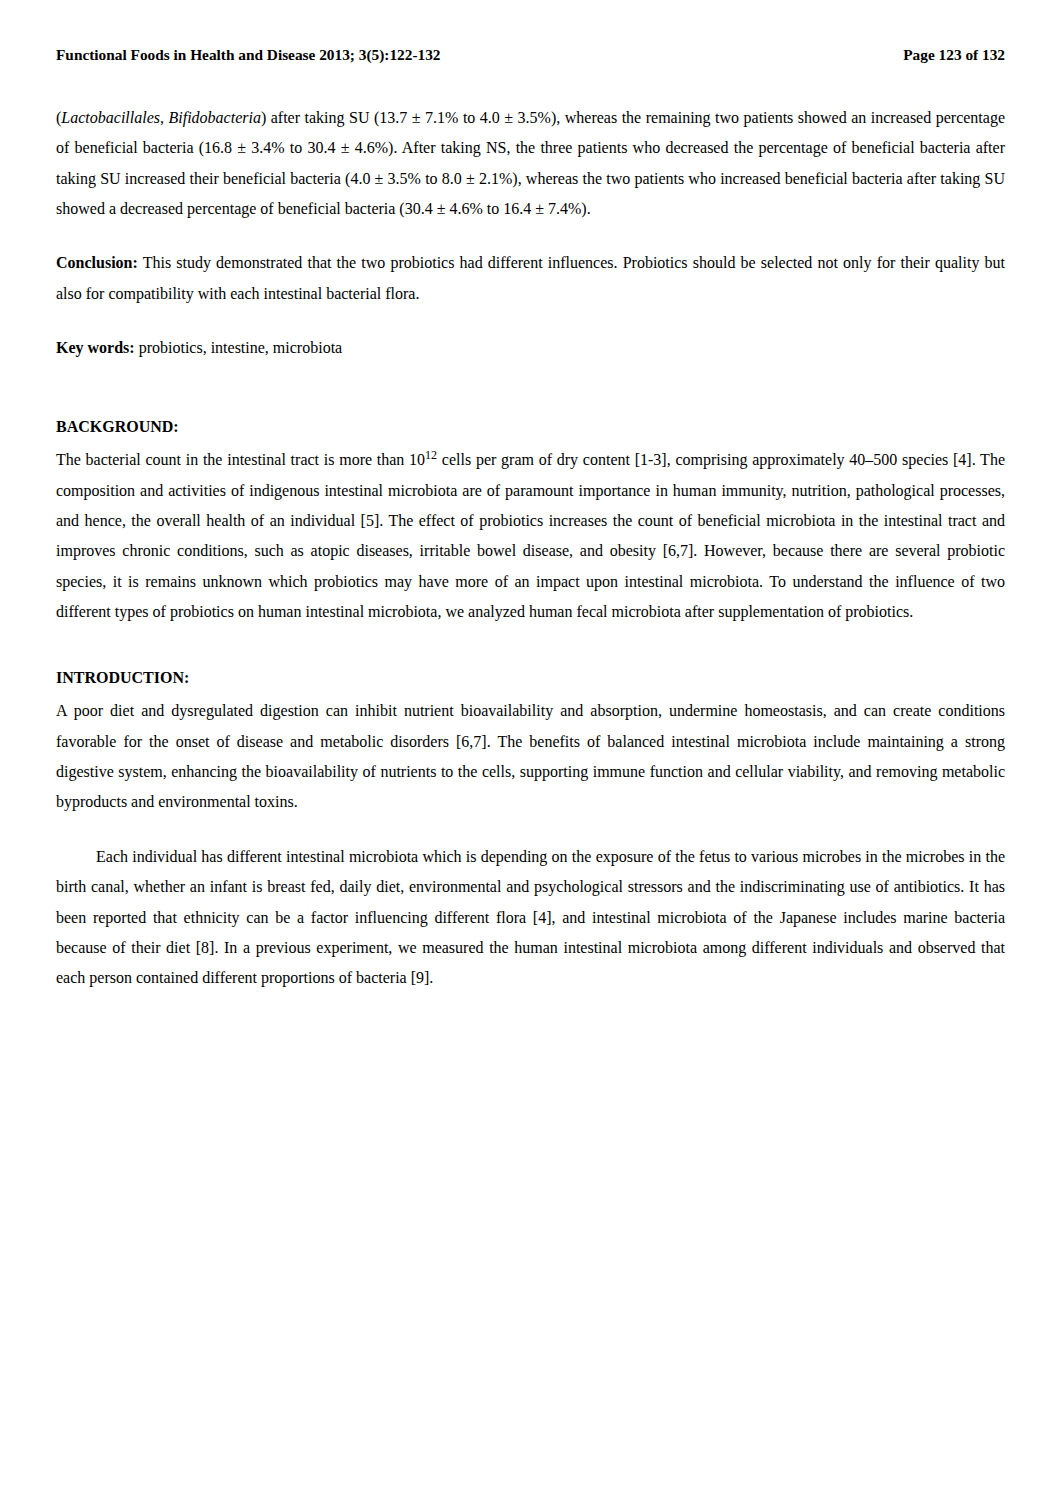Functional Foods in Health and Disease 2013; 3(5):122-132
Page 123 of 132
(Lactobacillales, Bifidobacteria) after taking SU (13.7 ± 7.1% to 4.0 ± 3.5%), whereas the remaining two patients showed an increased percentage of beneficial bacteria (16.8 ± 3.4% to 30.4 ± 4.6%). After taking NS, the three patients who decreased the percentage of beneficial bacteria after taking SU increased their beneficial bacteria (4.0 ± 3.5% to 8.0 ± 2.1%), whereas the two patients who increased beneficial bacteria after taking SU showed a decreased percentage of beneficial bacteria (30.4 ± 4.6% to 16.4 ± 7.4%).
Conclusion: This study demonstrated that the two probiotics had different influences. Probiotics should be selected not only for their quality but also for compatibility with each intestinal bacterial flora.
Key words: probiotics, intestine, microbiota
BACKGROUND:
The bacterial count in the intestinal tract is more than 1012 cells per gram of dry content [1-3], comprising approximately 40–500 species [4]. The composition and activities of indigenous intestinal microbiota are of paramount importance in human immunity, nutrition, pathological processes, and hence, the overall health of an individual [5]. The effect of probiotics increases the count of beneficial microbiota in the intestinal tract and improves chronic conditions, such as atopic diseases, irritable bowel disease, and obesity [6,7]. However, because there are several probiotic species, it is remains unknown which probiotics may have more of an impact upon intestinal microbiota. To understand the influence of two different types of probiotics on human intestinal microbiota, we analyzed human fecal microbiota after supplementation of probiotics.
INTRODUCTION:
A poor diet and dysregulated digestion can inhibit nutrient bioavailability and absorption, undermine homeostasis, and can create conditions favorable for the onset of disease and metabolic disorders [6,7]. The benefits of balanced intestinal microbiota include maintaining a strong digestive system, enhancing the bioavailability of nutrients to the cells, supporting immune function and cellular viability, and removing metabolic byproducts and environmental toxins.
Each individual has different intestinal microbiota which is depending on the exposure of the fetus to various microbes in the microbes in the birth canal, whether an infant is breast fed, daily diet, environmental and psychological stressors and the indiscriminating use of antibiotics. It has been reported that ethnicity can be a factor influencing different flora [4], and intestinal microbiota of the Japanese includes marine bacteria because of their diet [8]. In a previous experiment, we measured the human intestinal microbiota among different individuals and observed that each person contained different proportions of bacteria [9].